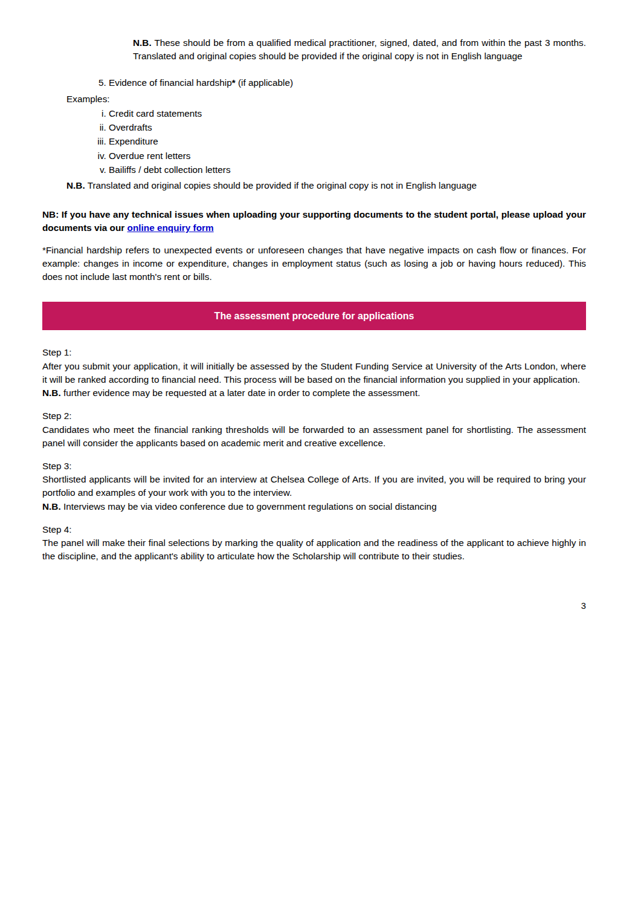N.B. These should be from a qualified medical practitioner, signed, dated, and from within the past 3 months. Translated and original copies should be provided if the original copy is not in English language
Evidence of financial hardship* (if applicable)
Examples:
Credit card statements
Overdrafts
Expenditure
Overdue rent letters
Bailiffs / debt collection letters
N.B. Translated and original copies should be provided if the original copy is not in English language
NB: If you have any technical issues when uploading your supporting documents to the student portal, please upload your documents via our online enquiry form
*Financial hardship refers to unexpected events or unforeseen changes that have negative impacts on cash flow or finances. For example: changes in income or expenditure, changes in employment status (such as losing a job or having hours reduced). This does not include last month's rent or bills.
The assessment procedure for applications
Step 1:
After you submit your application, it will initially be assessed by the Student Funding Service at University of the Arts London, where it will be ranked according to financial need. This process will be based on the financial information you supplied in your application.
N.B. further evidence may be requested at a later date in order to complete the assessment.
Step 2:
Candidates who meet the financial ranking thresholds will be forwarded to an assessment panel for shortlisting. The assessment panel will consider the applicants based on academic merit and creative excellence.
Step 3:
Shortlisted applicants will be invited for an interview at Chelsea College of Arts. If you are invited, you will be required to bring your portfolio and examples of your work with you to the interview.
N.B. Interviews may be via video conference due to government regulations on social distancing
Step 4:
The panel will make their final selections by marking the quality of application and the readiness of the applicant to achieve highly in the discipline, and the applicant's ability to articulate how the Scholarship will contribute to their studies.
3